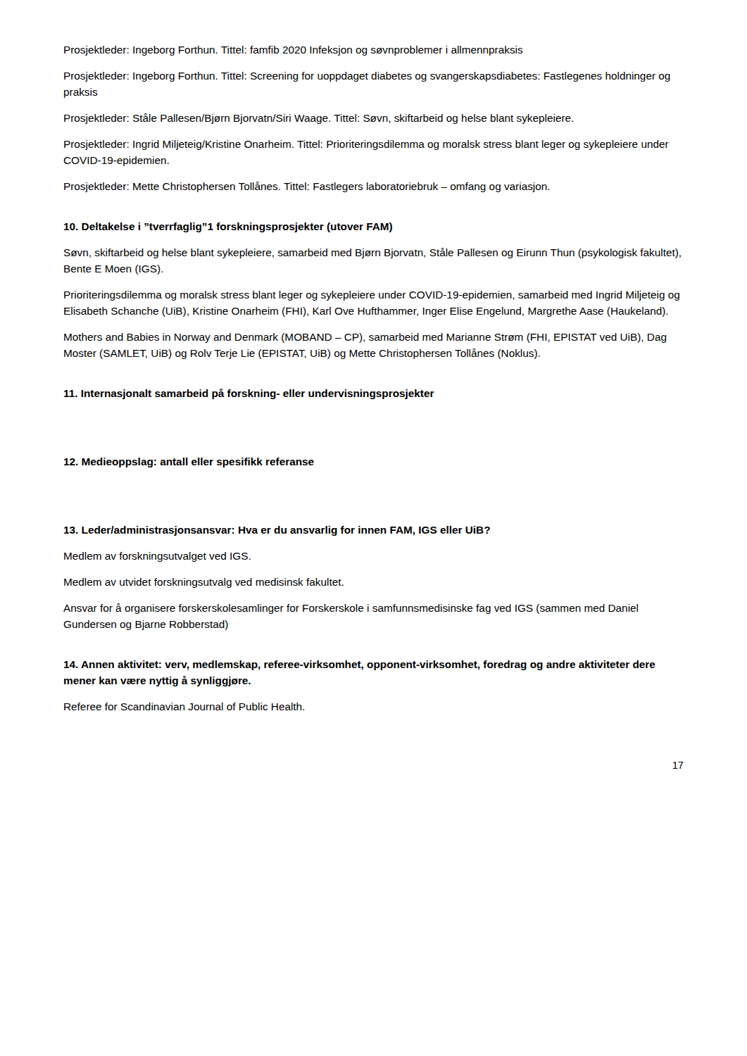Prosjektleder: Ingeborg Forthun. Tittel: famfib 2020 Infeksjon og søvnproblemer i allmennpraksis
Prosjektleder: Ingeborg Forthun. Tittel: Screening for uoppdaget diabetes og svangerskapsdiabetes: Fastlegenes holdninger og praksis
Prosjektleder: Ståle Pallesen/Bjørn Bjorvatn/Siri Waage. Tittel: Søvn, skiftarbeid og helse blant sykepleiere.
Prosjektleder: Ingrid Miljeteig/Kristine Onarheim. Tittel: Prioriteringsdilemma og moralsk stress blant leger og sykepleiere under COVID-19-epidemien.
Prosjektleder: Mette Christophersen Tollånes. Tittel: Fastlegers laboratoriebruk – omfang og variasjon.
10. Deltakelse i ”tverrfaglig”1 forskningsprosjekter (utover FAM)
Søvn, skiftarbeid og helse blant sykepleiere, samarbeid med Bjørn Bjorvatn, Ståle Pallesen og Eirunn Thun (psykologisk fakultet), Bente E Moen (IGS).
Prioriteringsdilemma og moralsk stress blant leger og sykepleiere under COVID-19-epidemien, samarbeid med Ingrid Miljeteig og Elisabeth Schanche (UiB), Kristine Onarheim (FHI), Karl Ove Hufthammer, Inger Elise Engelund, Margrethe Aase (Haukeland).
Mothers and Babies in Norway and Denmark (MOBAND – CP), samarbeid med Marianne Strøm (FHI, EPISTAT ved UiB), Dag Moster (SAMLET, UiB) og Rolv Terje Lie (EPISTAT, UiB) og Mette Christophersen Tollånes (Noklus).
11. Internasjonalt samarbeid på forskning- eller undervisningsprosjekter
12. Medieoppslag: antall eller spesifikk referanse
13. Leder/administrasjonsansvar: Hva er du ansvarlig for innen FAM, IGS eller UiB?
Medlem av forskningsutvalget ved IGS.
Medlem av utvidet forskningsutvalg ved medisinsk fakultet.
Ansvar for å organisere forskerskolesamlinger for Forskerskole i samfunnsmedisinske fag ved IGS (sammen med Daniel Gundersen og Bjarne Robberstad)
14. Annen aktivitet: verv, medlemskap, referee-virksomhet, opponent-virksomhet, foredrag og andre aktiviteter dere mener kan være nyttig å synliggjøre.
Referee for Scandinavian Journal of Public Health.
17